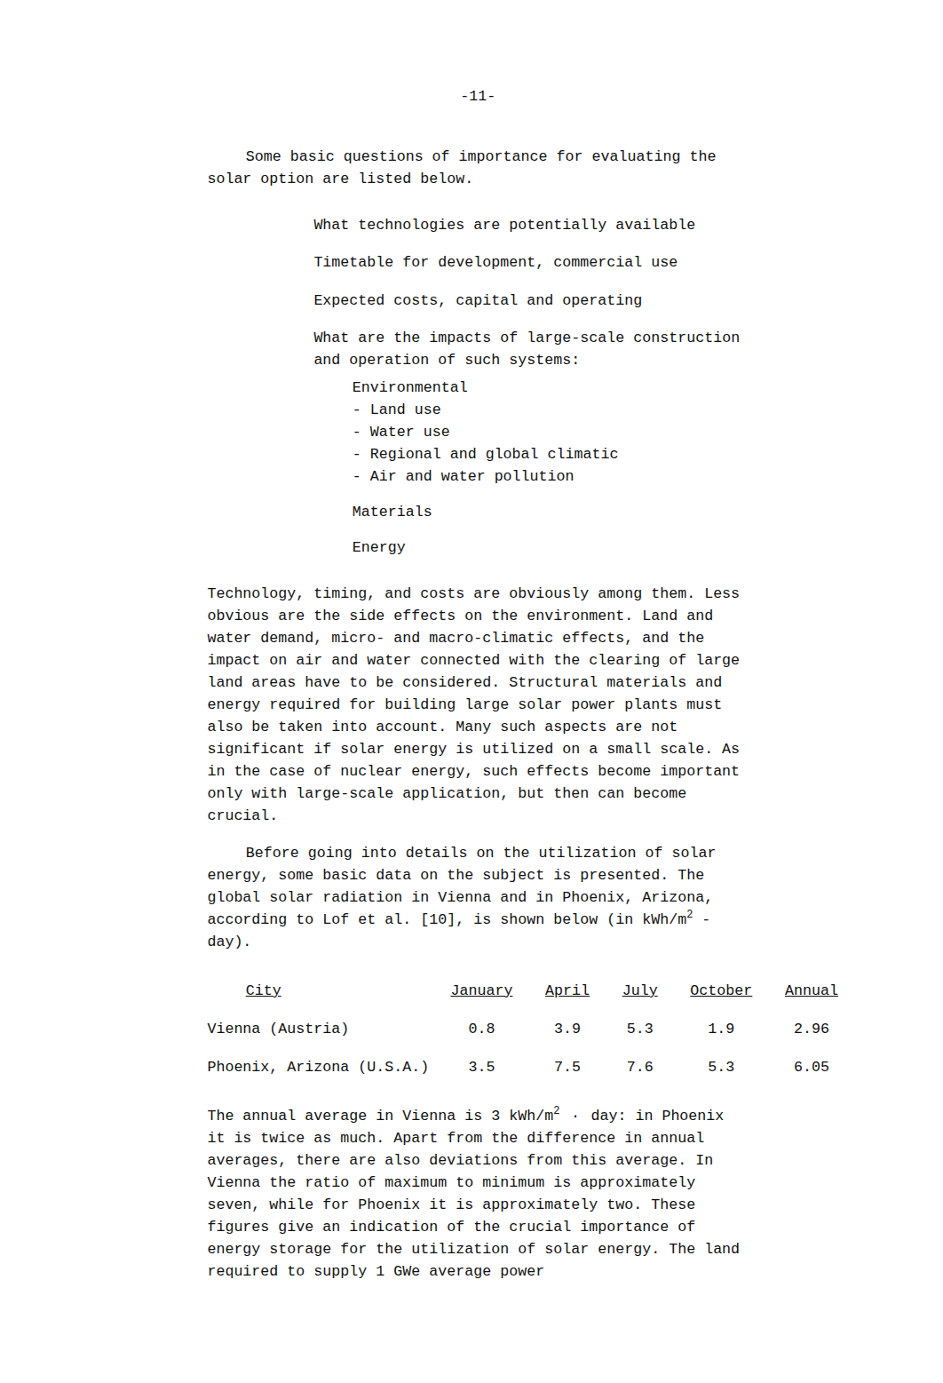-11-
Some basic questions of importance for evaluating the solar option are listed below.
What technologies are potentially available
Timetable for development, commercial use
Expected costs, capital and operating
What are the impacts of large-scale construction and operation of such systems:
Environmental
- Land use
- Water use
- Regional and global climatic
- Air and water pollution
Materials
Energy
Technology, timing, and costs are obviously among them. Less obvious are the side effects on the environment. Land and water demand, micro- and macro-climatic effects, and the impact on air and water connected with the clearing of large land areas have to be considered. Structural materials and energy required for building large solar power plants must also be taken into account. Many such aspects are not significant if solar energy is utilized on a small scale. As in the case of nuclear energy, such effects become important only with large-scale application, but then can become crucial.
Before going into details on the utilization of solar energy, some basic data on the subject is presented. The global solar radiation in Vienna and in Phoenix, Arizona, according to Lof et al. [10], is shown below (in kWh/m2 - day).
| City | January | April | July | October | Annual |
| --- | --- | --- | --- | --- | --- |
| Vienna (Austria) | 0.8 | 3.9 | 5.3 | 1.9 | 2.96 |
| Phoenix, Arizona (U.S.A.) | 3.5 | 7.5 | 7.6 | 5.3 | 6.05 |
The annual average in Vienna is 3 kWh/m2 · day: in Phoenix it is twice as much. Apart from the difference in annual averages, there are also deviations from this average. In Vienna the ratio of maximum to minimum is approximately seven, while for Phoenix it is approximately two. These figures give an indication of the crucial importance of energy storage for the utilization of solar energy. The land required to supply 1 GWe average power